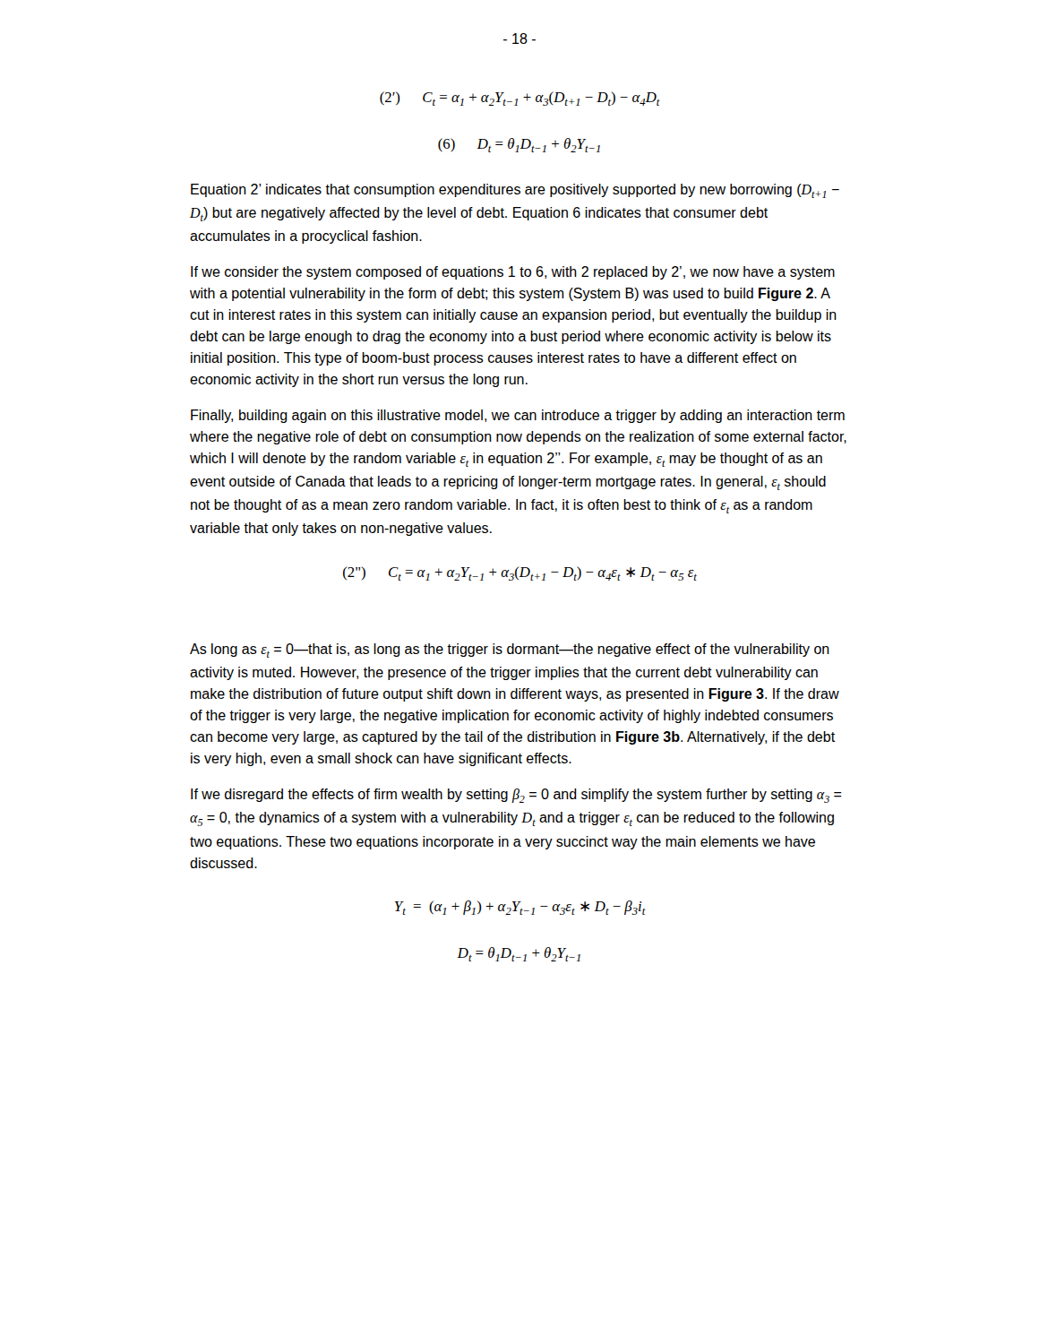- 18 -
(2′) Ct = α1 + α2 Yt−1 + α3(Dt+1 − Dt) − α4 Dt
(6) Dt = θ1 Dt−1 + θ2 Yt−1
Equation 2’ indicates that consumption expenditures are positively supported by new borrowing (Dt+1 − Dt) but are negatively affected by the level of debt. Equation 6 indicates that consumer debt accumulates in a procyclical fashion.
If we consider the system composed of equations 1 to 6, with 2 replaced by 2’, we now have a system with a potential vulnerability in the form of debt; this system (System B) was used to build Figure 2. A cut in interest rates in this system can initially cause an expansion period, but eventually the buildup in debt can be large enough to drag the economy into a bust period where economic activity is below its initial position. This type of boom-bust process causes interest rates to have a different effect on economic activity in the short run versus the long run.
Finally, building again on this illustrative model, we can introduce a trigger by adding an interaction term where the negative role of debt on consumption now depends on the realization of some external factor, which I will denote by the random variable εt in equation 2’’. For example, εt may be thought of as an event outside of Canada that leads to a repricing of longer-term mortgage rates. In general, εt should not be thought of as a mean zero random variable. In fact, it is often best to think of εt as a random variable that only takes on non-negative values.
(2") Ct = α1 + α2 Yt−1 + α3(Dt+1 − Dt) − α4 εt ∗ Dt − α5 εt
As long as εt = 0—that is, as long as the trigger is dormant—the negative effect of the vulnerability on activity is muted. However, the presence of the trigger implies that the current debt vulnerability can make the distribution of future output shift down in different ways, as presented in Figure 3. If the draw of the trigger is very large, the negative implication for economic activity of highly indebted consumers can become very large, as captured by the tail of the distribution in Figure 3b. Alternatively, if the debt is very high, even a small shock can have significant effects.
If we disregard the effects of firm wealth by setting β2 = 0 and simplify the system further by setting α3 = α5 = 0, the dynamics of a system with a vulnerability Dt and a trigger εt can be reduced to the following two equations. These two equations incorporate in a very succinct way the main elements we have discussed.
Yt = (α1 + β1) + α2 Yt−1 − α3 εt ∗ Dt − β3 it
Dt = θ1 Dt−1 + θ2 Yt−1